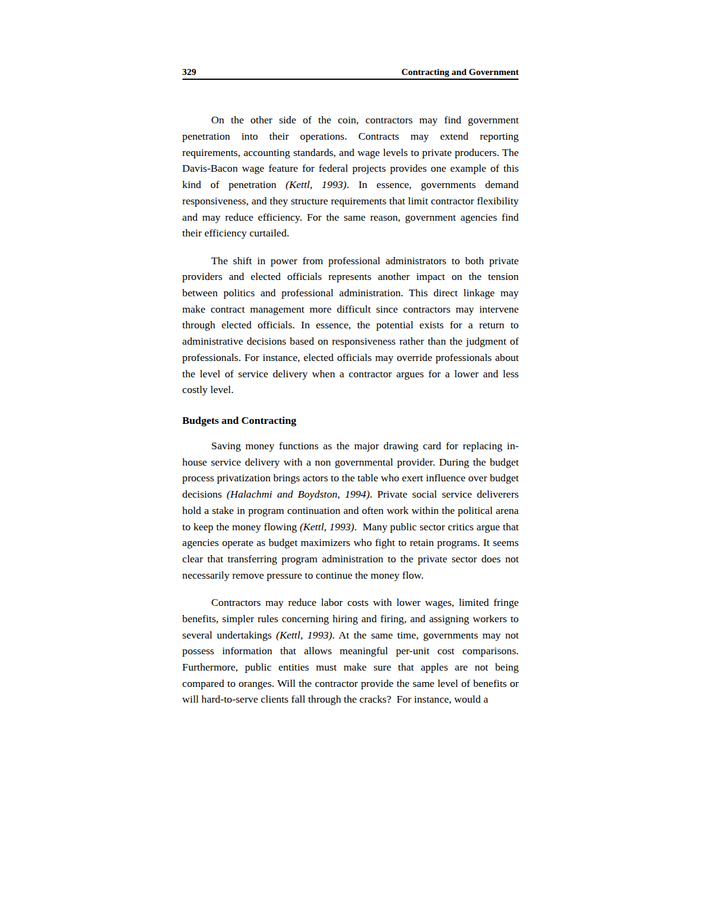329 Contracting and Government
On the other side of the coin, contractors may find government penetration into their operations. Contracts may extend reporting requirements, accounting standards, and wage levels to private producers. The Davis-Bacon wage feature for federal projects provides one example of this kind of penetration (Kettl, 1993). In essence, governments demand responsiveness, and they structure requirements that limit contractor flexibility and may reduce efficiency. For the same reason, government agencies find their efficiency curtailed.
The shift in power from professional administrators to both private providers and elected officials represents another impact on the tension between politics and professional administration. This direct linkage may make contract management more difficult since contractors may intervene through elected officials. In essence, the potential exists for a return to administrative decisions based on responsiveness rather than the judgment of professionals. For instance, elected officials may override professionals about the level of service delivery when a contractor argues for a lower and less costly level.
Budgets and Contracting
Saving money functions as the major drawing card for replacing in-house service delivery with a non governmental provider. During the budget process privatization brings actors to the table who exert influence over budget decisions (Halachmi and Boydston, 1994). Private social service deliverers hold a stake in program continuation and often work within the political arena to keep the money flowing (Kettl, 1993). Many public sector critics argue that agencies operate as budget maximizers who fight to retain programs. It seems clear that transferring program administration to the private sector does not necessarily remove pressure to continue the money flow.
Contractors may reduce labor costs with lower wages, limited fringe benefits, simpler rules concerning hiring and firing, and assigning workers to several undertakings (Kettl, 1993). At the same time, governments may not possess information that allows meaningful per-unit cost comparisons. Furthermore, public entities must make sure that apples are not being compared to oranges. Will the contractor provide the same level of benefits or will hard-to-serve clients fall through the cracks? For instance, would a